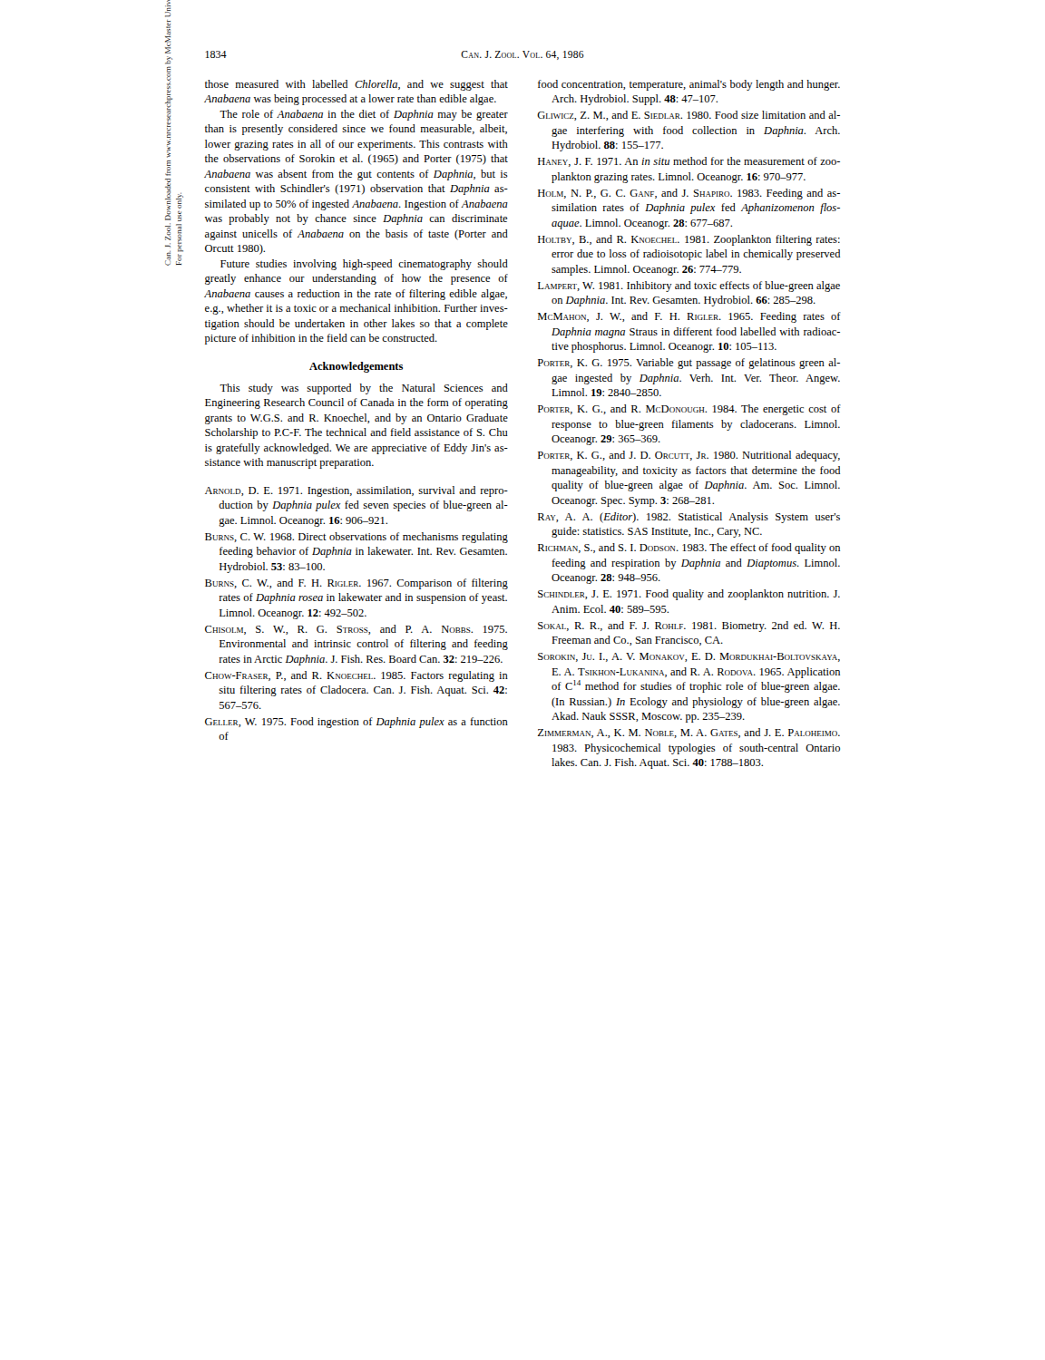Can. J. Zool. Downloaded from www.nrcresearchpress.com by McMaster University on 10/26/14 For personal use only.
1834
Can. J. Zool. Vol. 64, 1986
those measured with labelled Chlorella, and we suggest that Anabaena was being processed at a lower rate than edible algae.
The role of Anabaena in the diet of Daphnia may be greater than is presently considered since we found measurable, albeit, lower grazing rates in all of our experiments. This contrasts with the observations of Sorokin et al. (1965) and Porter (1975) that Anabaena was absent from the gut contents of Daphnia, but is consistent with Schindler's (1971) observation that Daphnia assimilated up to 50% of ingested Anabaena. Ingestion of Anabaena was probably not by chance since Daphnia can discriminate against unicells of Anabaena on the basis of taste (Porter and Orcutt 1980).
Future studies involving high-speed cinematography should greatly enhance our understanding of how the presence of Anabaena causes a reduction in the rate of filtering edible algae, e.g., whether it is a toxic or a mechanical inhibition. Further investigation should be undertaken in other lakes so that a complete picture of inhibition in the field can be constructed.
Acknowledgements
This study was supported by the Natural Sciences and Engineering Research Council of Canada in the form of operating grants to W.G.S. and R. Knoechel, and by an Ontario Graduate Scholarship to P.C-F. The technical and field assistance of S. Chu is gratefully acknowledged. We are appreciative of Eddy Jin's assistance with manuscript preparation.
Arnold, D. E. 1971. Ingestion, assimilation, survival and reproduction by Daphnia pulex fed seven species of blue-green algae. Limnol. Oceanogr. 16: 906–921.
Burns, C. W. 1968. Direct observations of mechanisms regulating feeding behavior of Daphnia in lakewater. Int. Rev. Gesamten. Hydrobiol. 53: 83–100.
Burns, C. W., and F. H. Rigler. 1967. Comparison of filtering rates of Daphnia rosea in lakewater and in suspension of yeast. Limnol. Oceanogr. 12: 492–502.
Chisolm, S. W., R. G. Stross, and P. A. Nobbs. 1975. Environmental and intrinsic control of filtering and feeding rates in Arctic Daphnia. J. Fish. Res. Board Can. 32: 219–226.
Chow-Fraser, P., and R. Knoechel. 1985. Factors regulating in situ filtering rates of Cladocera. Can. J. Fish. Aquat. Sci. 42: 567–576.
Geller, W. 1975. Food ingestion of Daphnia pulex as a function of
food concentration, temperature, animal's body length and hunger. Arch. Hydrobiol. Suppl. 48: 47–107.
Gliwicz, Z. M., and E. Siedlar. 1980. Food size limitation and algae interfering with food collection in Daphnia. Arch. Hydrobiol. 88: 155–177.
Haney, J. F. 1971. An in situ method for the measurement of zooplankton grazing rates. Limnol. Oceanogr. 16: 970–977.
Holm, N. P., G. C. Ganf, and J. Shapiro. 1983. Feeding and assimilation rates of Daphnia pulex fed Aphanizomenon flos-aquae. Limnol. Oceanogr. 28: 677–687.
Holtby, B., and R. Knoechel. 1981. Zooplankton filtering rates: error due to loss of radioisotopic label in chemically preserved samples. Limnol. Oceanogr. 26: 774–779.
Lampert, W. 1981. Inhibitory and toxic effects of blue-green algae on Daphnia. Int. Rev. Gesamten. Hydrobiol. 66: 285–298.
McMahon, J. W., and F. H. Rigler. 1965. Feeding rates of Daphnia magna Straus in different food labelled with radioactive phosphorus. Limnol. Oceanogr. 10: 105–113.
Porter, K. G. 1975. Variable gut passage of gelatinous green algae ingested by Daphnia. Verh. Int. Ver. Theor. Angew. Limnol. 19: 2840–2850.
Porter, K. G., and R. McDonough. 1984. The energetic cost of response to blue-green filaments by cladocerans. Limnol. Oceanogr. 29: 365–369.
Porter, K. G., and J. D. Orcutt, Jr. 1980. Nutritional adequacy, manageability, and toxicity as factors that determine the food quality of blue-green algae of Daphnia. Am. Soc. Limnol. Oceanogr. Spec. Symp. 3: 268–281.
Ray, A. A. (Editor). 1982. Statistical Analysis System user's guide: statistics. SAS Institute, Inc., Cary, NC.
Richman, S., and S. I. Dodson. 1983. The effect of food quality on feeding and respiration by Daphnia and Diaptomus. Limnol. Oceanogr. 28: 948–956.
Schindler, J. E. 1971. Food quality and zooplankton nutrition. J. Anim. Ecol. 40: 589–595.
Sokal, R. R., and F. J. Rohlf. 1981. Biometry. 2nd ed. W. H. Freeman and Co., San Francisco, CA.
Sorokin, Ju. I., A. V. Monakov, E. D. Mordukhai-Boltovskaya, E. A. Tsikhon-Lukanina, and R. A. Rodova. 1965. Application of C14 method for studies of trophic role of blue-green algae. (In Russian.) In Ecology and physiology of blue-green algae. Akad. Nauk SSSR, Moscow. pp. 235–239.
Zimmerman, A., K. M. Noble, M. A. Gates, and J. E. Paloheimo. 1983. Physicochemical typologies of south-central Ontario lakes. Can. J. Fish. Aquat. Sci. 40: 1788–1803.